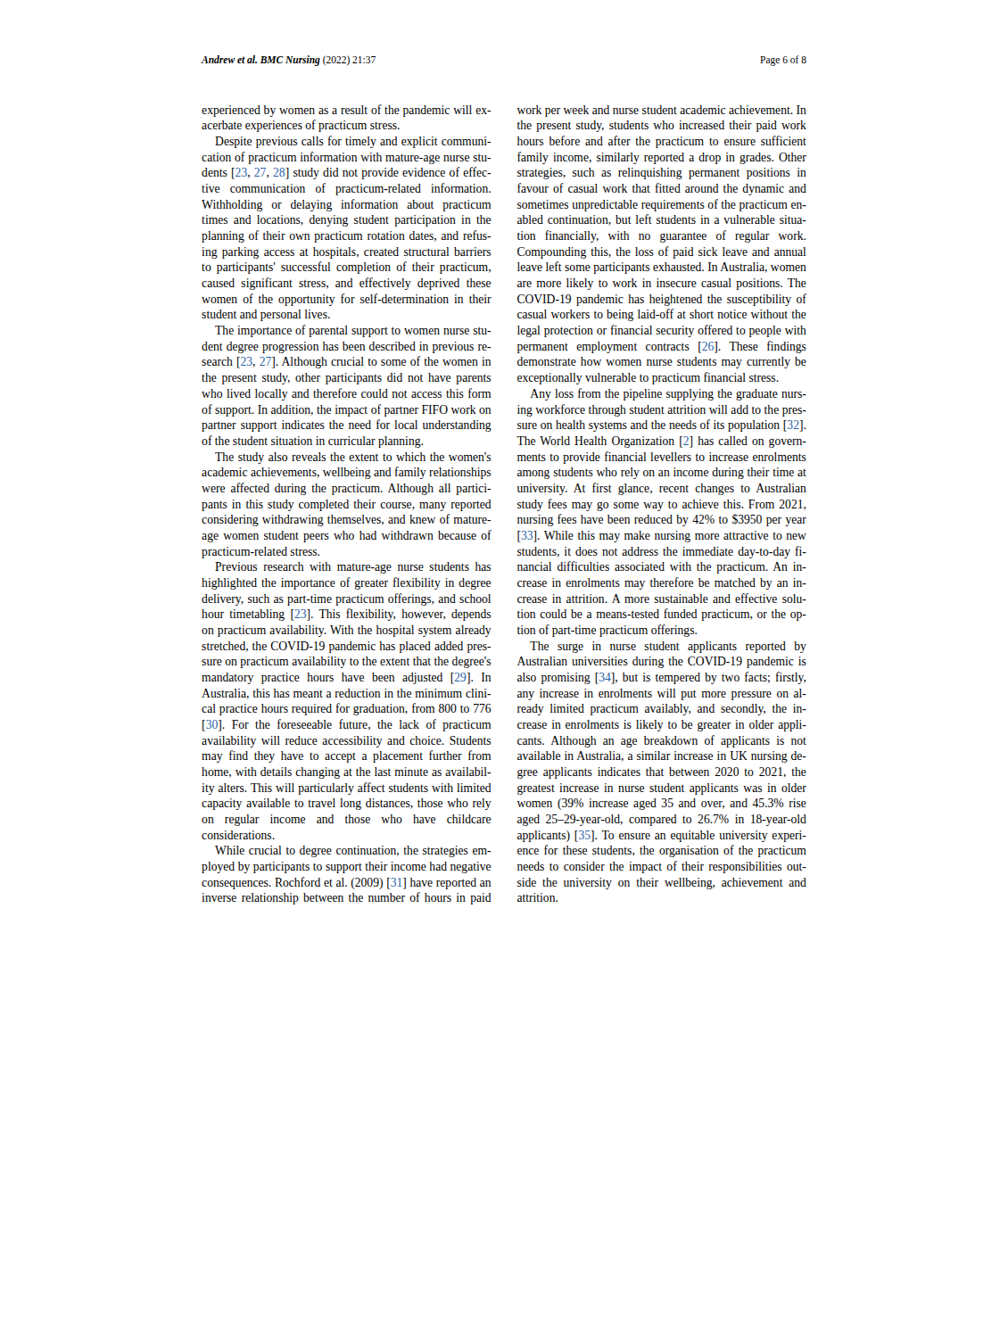Andrew et al. BMC Nursing (2022) 21:37
Page 6 of 8
experienced by women as a result of the pandemic will exacerbate experiences of practicum stress.
Despite previous calls for timely and explicit communication of practicum information with mature-age nurse students [23, 27, 28] study did not provide evidence of effective communication of practicum-related information. Withholding or delaying information about practicum times and locations, denying student participation in the planning of their own practicum rotation dates, and refusing parking access at hospitals, created structural barriers to participants' successful completion of their practicum, caused significant stress, and effectively deprived these women of the opportunity for self-determination in their student and personal lives.
The importance of parental support to women nurse student degree progression has been described in previous research [23, 27]. Although crucial to some of the women in the present study, other participants did not have parents who lived locally and therefore could not access this form of support. In addition, the impact of partner FIFO work on partner support indicates the need for local understanding of the student situation in curricular planning.
The study also reveals the extent to which the women's academic achievements, wellbeing and family relationships were affected during the practicum. Although all participants in this study completed their course, many reported considering withdrawing themselves, and knew of mature-age women student peers who had withdrawn because of practicum-related stress.
Previous research with mature-age nurse students has highlighted the importance of greater flexibility in degree delivery, such as part-time practicum offerings, and school hour timetabling [23]. This flexibility, however, depends on practicum availability. With the hospital system already stretched, the COVID-19 pandemic has placed added pressure on practicum availability to the extent that the degree's mandatory practice hours have been adjusted [29]. In Australia, this has meant a reduction in the minimum clinical practice hours required for graduation, from 800 to 776 [30]. For the foreseeable future, the lack of practicum availability will reduce accessibility and choice. Students may find they have to accept a placement further from home, with details changing at the last minute as availability alters. This will particularly affect students with limited capacity available to travel long distances, those who rely on regular income and those who have childcare considerations.
While crucial to degree continuation, the strategies employed by participants to support their income had negative consequences. Rochford et al. (2009) [31] have reported an inverse relationship between the number of hours in paid work per week and nurse student academic achievement. In the present study, students who increased their paid work hours before and after the practicum to ensure sufficient family income, similarly reported a drop in grades. Other strategies, such as relinquishing permanent positions in favour of casual work that fitted around the dynamic and sometimes unpredictable requirements of the practicum enabled continuation, but left students in a vulnerable situation financially, with no guarantee of regular work. Compounding this, the loss of paid sick leave and annual leave left some participants exhausted. In Australia, women are more likely to work in insecure casual positions. The COVID-19 pandemic has heightened the susceptibility of casual workers to being laid-off at short notice without the legal protection or financial security offered to people with permanent employment contracts [26]. These findings demonstrate how women nurse students may currently be exceptionally vulnerable to practicum financial stress.
Any loss from the pipeline supplying the graduate nursing workforce through student attrition will add to the pressure on health systems and the needs of its population [32]. The World Health Organization [2] has called on governments to provide financial levellers to increase enrolments among students who rely on an income during their time at university. At first glance, recent changes to Australian study fees may go some way to achieve this. From 2021, nursing fees have been reduced by 42% to $3950 per year [33]. While this may make nursing more attractive to new students, it does not address the immediate day-to-day financial difficulties associated with the practicum. An increase in enrolments may therefore be matched by an increase in attrition. A more sustainable and effective solution could be a means-tested funded practicum, or the option of part-time practicum offerings.
The surge in nurse student applicants reported by Australian universities during the COVID-19 pandemic is also promising [34], but is tempered by two facts; firstly, any increase in enrolments will put more pressure on already limited practicum availably, and secondly, the increase in enrolments is likely to be greater in older applicants. Although an age breakdown of applicants is not available in Australia, a similar increase in UK nursing degree applicants indicates that between 2020 to 2021, the greatest increase in nurse student applicants was in older women (39% increase aged 35 and over, and 45.3% rise aged 25–29-year-old, compared to 26.7% in 18-year-old applicants) [35]. To ensure an equitable university experience for these students, the organisation of the practicum needs to consider the impact of their responsibilities outside the university on their wellbeing, achievement and attrition.